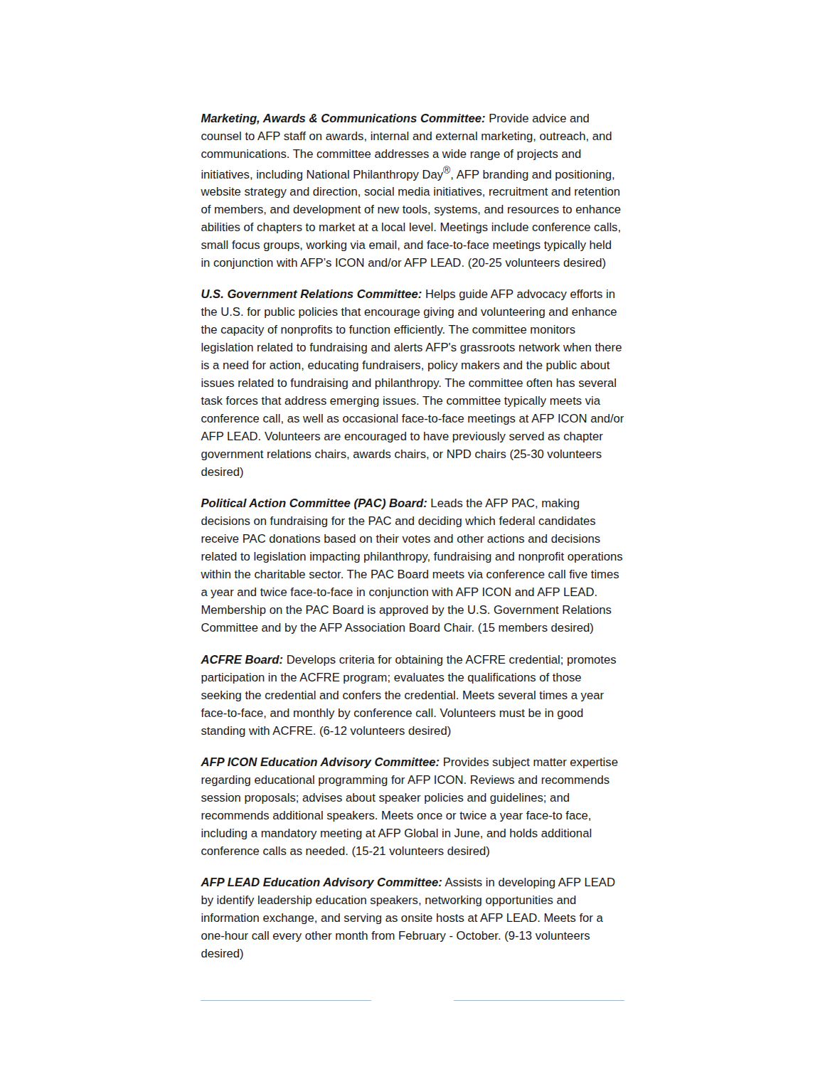Marketing, Awards & Communications Committee: Provide advice and counsel to AFP staff on awards, internal and external marketing, outreach, and communications. The committee addresses a wide range of projects and initiatives, including National Philanthropy Day®, AFP branding and positioning, website strategy and direction, social media initiatives, recruitment and retention of members, and development of new tools, systems, and resources to enhance abilities of chapters to market at a local level. Meetings include conference calls, small focus groups, working via email, and face-to-face meetings typically held in conjunction with AFP’s ICON and/or AFP LEAD. (20-25 volunteers desired)
U.S. Government Relations Committee: Helps guide AFP advocacy efforts in the U.S. for public policies that encourage giving and volunteering and enhance the capacity of nonprofits to function efficiently. The committee monitors legislation related to fundraising and alerts AFP's grassroots network when there is a need for action, educating fundraisers, policy makers and the public about issues related to fundraising and philanthropy. The committee often has several task forces that address emerging issues. The committee typically meets via conference call, as well as occasional face-to-face meetings at AFP ICON and/or AFP LEAD. Volunteers are encouraged to have previously served as chapter government relations chairs, awards chairs, or NPD chairs (25-30 volunteers desired)
Political Action Committee (PAC) Board: Leads the AFP PAC, making decisions on fundraising for the PAC and deciding which federal candidates receive PAC donations based on their votes and other actions and decisions related to legislation impacting philanthropy, fundraising and nonprofit operations within the charitable sector. The PAC Board meets via conference call five times a year and twice face-to-face in conjunction with AFP ICON and AFP LEAD. Membership on the PAC Board is approved by the U.S. Government Relations Committee and by the AFP Association Board Chair. (15 members desired)
ACFRE Board: Develops criteria for obtaining the ACFRE credential; promotes participation in the ACFRE program; evaluates the qualifications of those seeking the credential and confers the credential. Meets several times a year face-to-face, and monthly by conference call. Volunteers must be in good standing with ACFRE. (6-12 volunteers desired)
AFP ICON Education Advisory Committee: Provides subject matter expertise regarding educational programming for AFP ICON. Reviews and recommends session proposals; advises about speaker policies and guidelines; and recommends additional speakers. Meets once or twice a year face-to face, including a mandatory meeting at AFP Global in June, and holds additional conference calls as needed. (15-21 volunteers desired)
AFP LEAD Education Advisory Committee: Assists in developing AFP LEAD by identify leadership education speakers, networking opportunities and information exchange, and serving as onsite hosts at AFP LEAD. Meets for a one-hour call every other month from February - October. (9-13 volunteers desired)